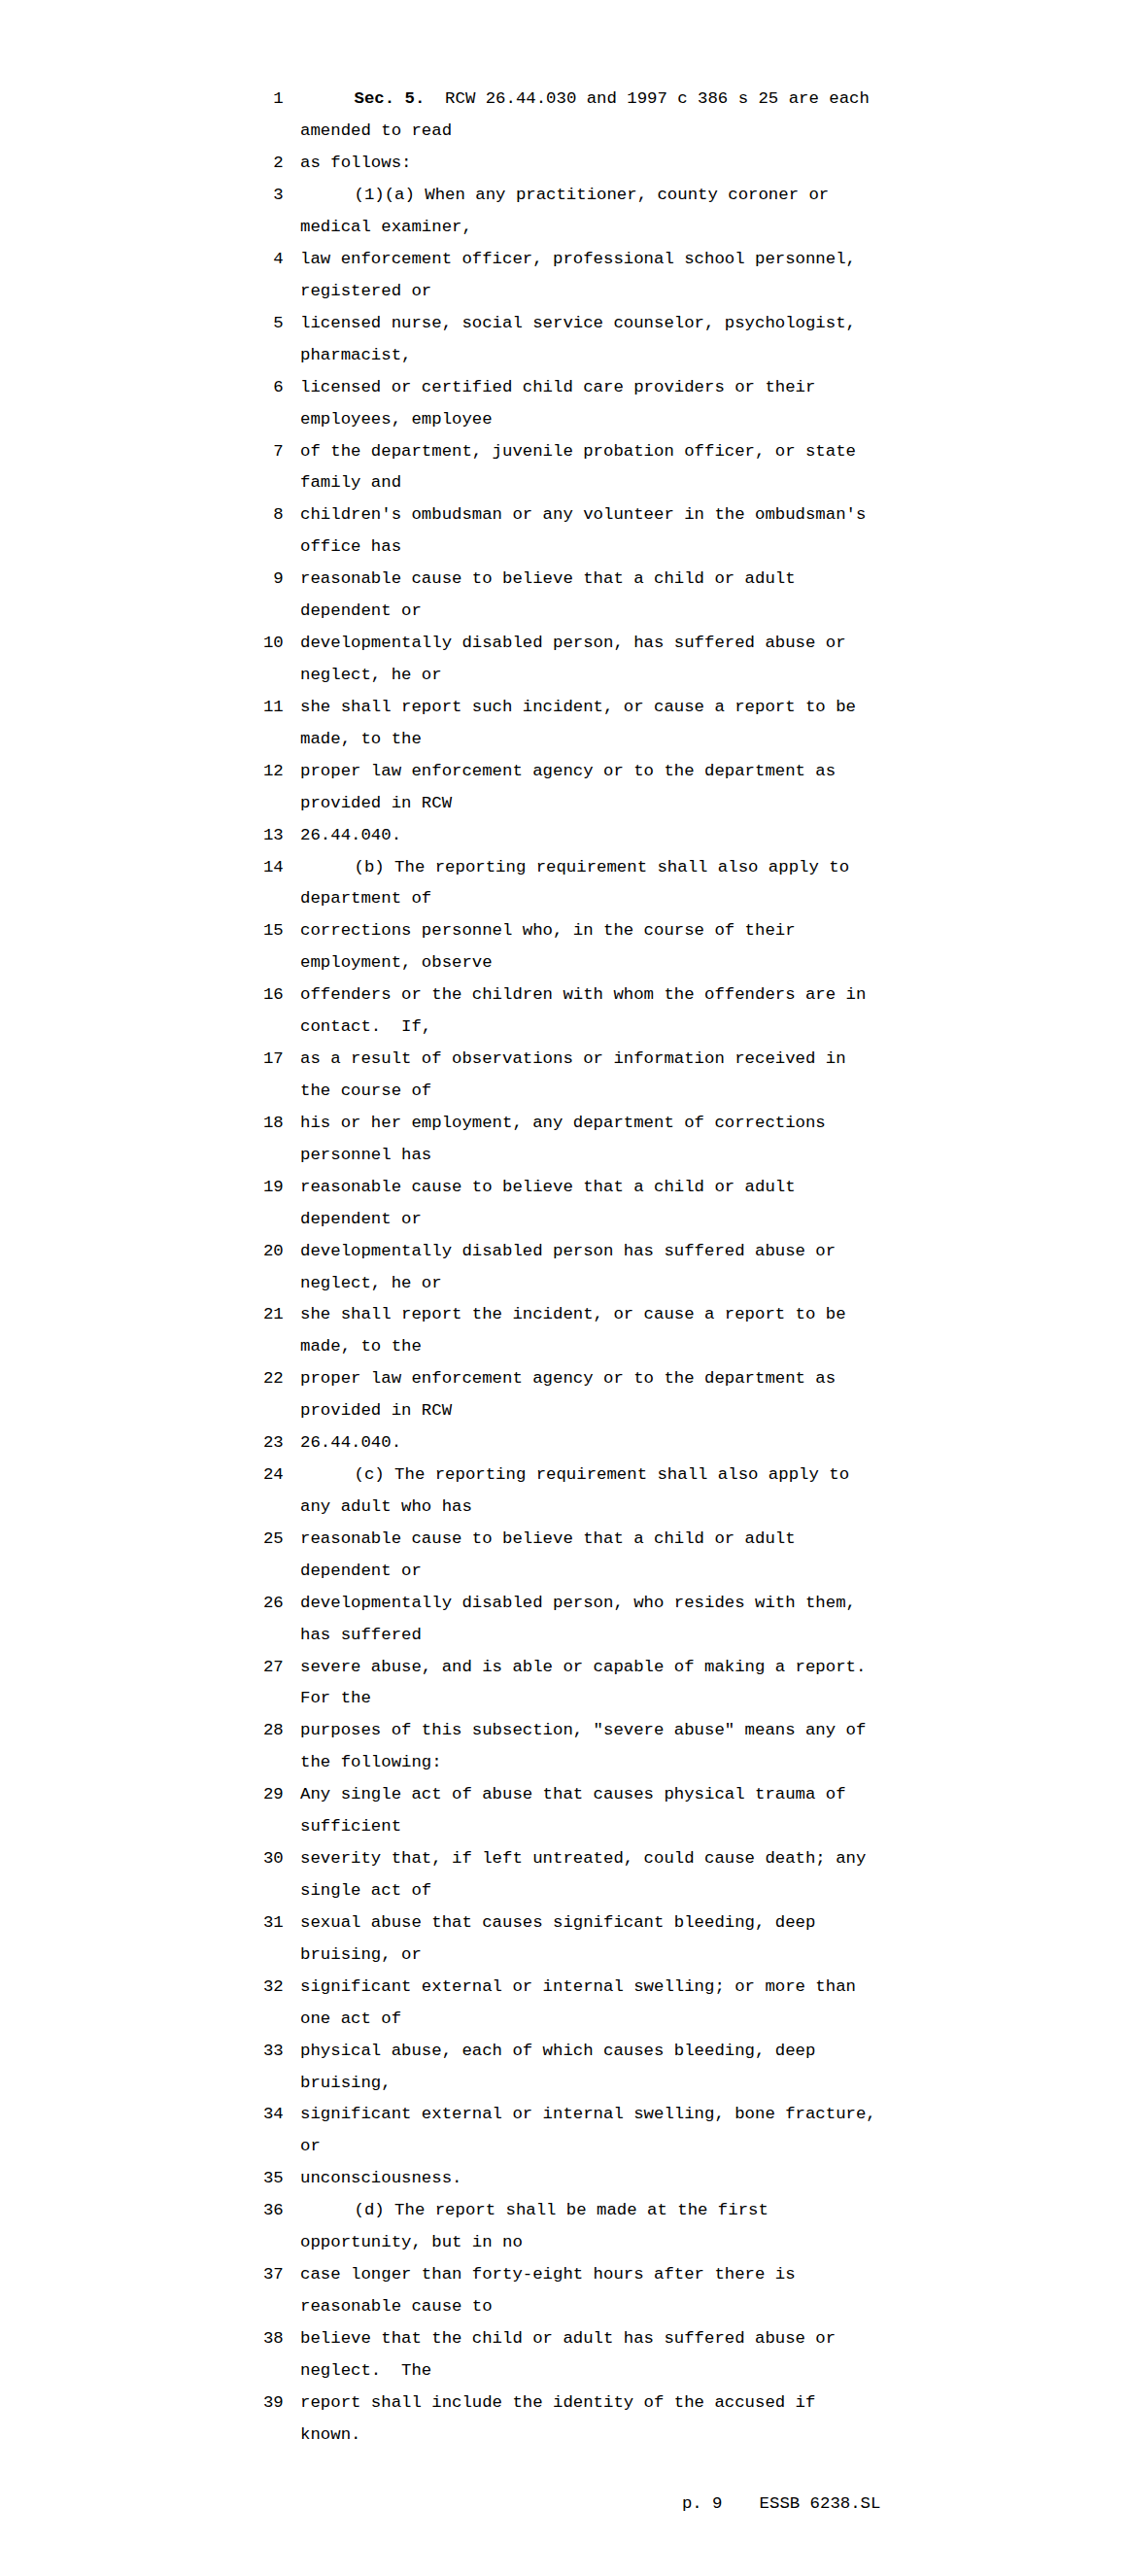Sec. 5. RCW 26.44.030 and 1997 c 386 s 25 are each amended to read
as follows:
(1)(a) When any practitioner, county coroner or medical examiner,
law enforcement officer, professional school personnel, registered or
licensed nurse, social service counselor, psychologist, pharmacist,
licensed or certified child care providers or their employees, employee
of the department, juvenile probation officer, or state family and
children's ombudsman or any volunteer in the ombudsman's office has
reasonable cause to believe that a child or adult dependent or
developmentally disabled person, has suffered abuse or neglect, he or
she shall report such incident, or cause a report to be made, to the
proper law enforcement agency or to the department as provided in RCW
26.44.040.
(b) The reporting requirement shall also apply to department of
corrections personnel who, in the course of their employment, observe
offenders or the children with whom the offenders are in contact. If,
as a result of observations or information received in the course of
his or her employment, any department of corrections personnel has
reasonable cause to believe that a child or adult dependent or
developmentally disabled person has suffered abuse or neglect, he or
she shall report the incident, or cause a report to be made, to the
proper law enforcement agency or to the department as provided in RCW
26.44.040.
(c) The reporting requirement shall also apply to any adult who has
reasonable cause to believe that a child or adult dependent or
developmentally disabled person, who resides with them, has suffered
severe abuse, and is able or capable of making a report. For the
purposes of this subsection, "severe abuse" means any of the following:
Any single act of abuse that causes physical trauma of sufficient
severity that, if left untreated, could cause death; any single act of
sexual abuse that causes significant bleeding, deep bruising, or
significant external or internal swelling; or more than one act of
physical abuse, each of which causes bleeding, deep bruising,
significant external or internal swelling, bone fracture, or
unconsciousness.
(d) The report shall be made at the first opportunity, but in no
case longer than forty-eight hours after there is reasonable cause to
believe that the child or adult has suffered abuse or neglect. The
report shall include the identity of the accused if known.
p. 9 ESSB 6238.SL